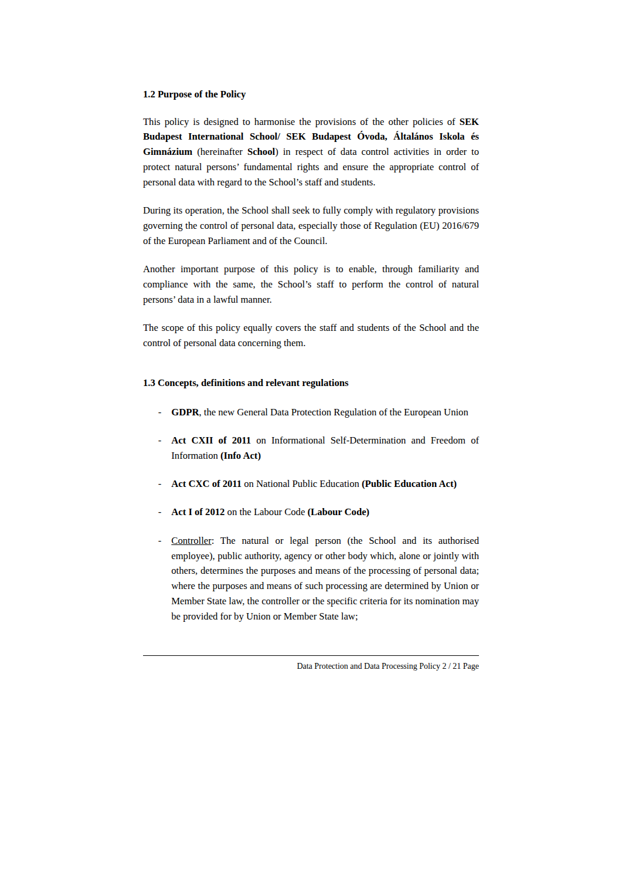1.2 Purpose of the Policy
This policy is designed to harmonise the provisions of the other policies of SEK Budapest International School/ SEK Budapest Óvoda, Általános Iskola és Gimnázium (hereinafter School) in respect of data control activities in order to protect natural persons’ fundamental rights and ensure the appropriate control of personal data with regard to the School’s staff and students.
During its operation, the School shall seek to fully comply with regulatory provisions governing the control of personal data, especially those of Regulation (EU) 2016/679 of the European Parliament and of the Council.
Another important purpose of this policy is to enable, through familiarity and compliance with the same, the School’s staff to perform the control of natural persons’ data in a lawful manner.
The scope of this policy equally covers the staff and students of the School and the control of personal data concerning them.
1.3 Concepts, definitions and relevant regulations
GDPR, the new General Data Protection Regulation of the European Union
Act CXII of 2011 on Informational Self-Determination and Freedom of Information (Info Act)
Act CXC of 2011 on National Public Education (Public Education Act)
Act I of 2012 on the Labour Code (Labour Code)
Controller: The natural or legal person (the School and its authorised employee), public authority, agency or other body which, alone or jointly with others, determines the purposes and means of the processing of personal data; where the purposes and means of such processing are determined by Union or Member State law, the controller or the specific criteria for its nomination may be provided for by Union or Member State law;
Data Protection and Data Processing Policy 2 / 21 Page